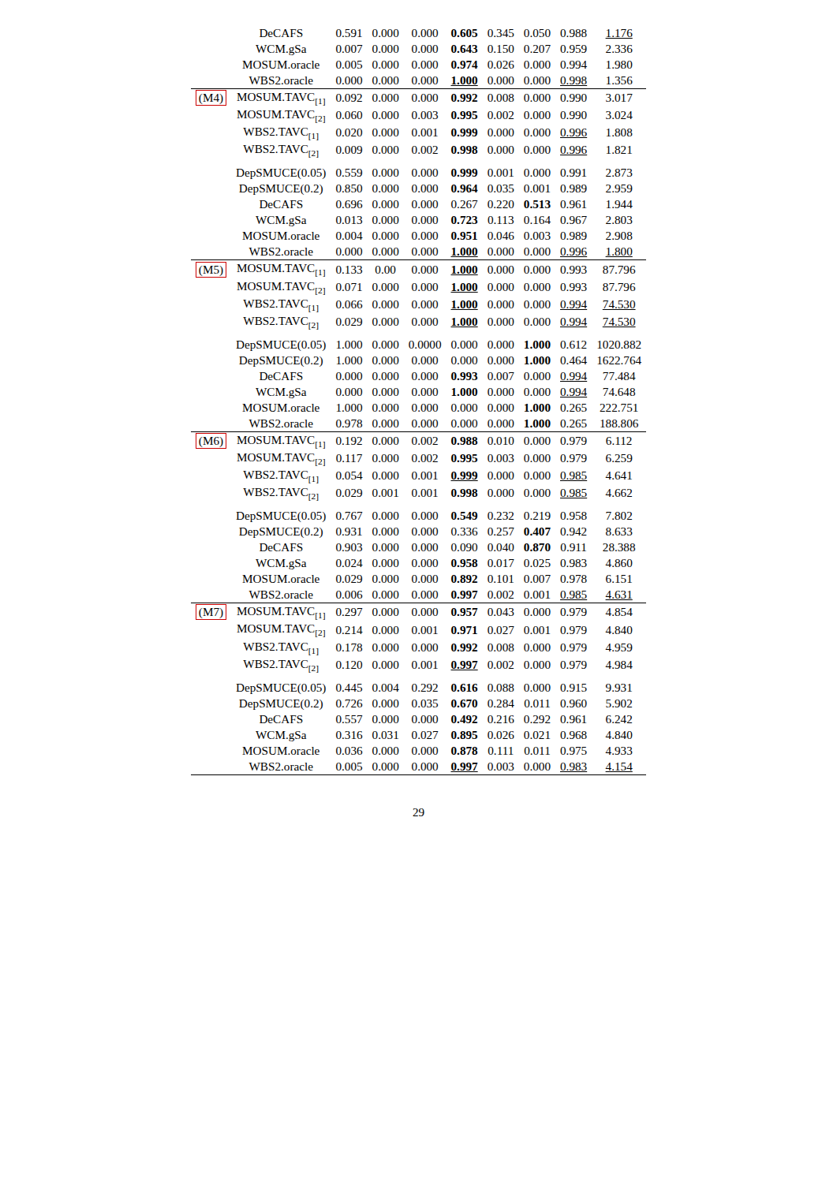| | DeCAFS | 0.591 | 0.000 | 0.000 | 0.605 | 0.345 | 0.050 | 0.988 | 1.176 |
| | WCM.gSa | 0.007 | 0.000 | 0.000 | 0.643 | 0.150 | 0.207 | 0.959 | 2.336 |
| | MOSUM.oracle | 0.005 | 0.000 | 0.000 | 0.974 | 0.026 | 0.000 | 0.994 | 1.980 |
| | WBS2.oracle | 0.000 | 0.000 | 0.000 | 1.000 | 0.000 | 0.000 | 0.998 | 1.356 |
| (M4) | MOSUM.TAVC [1] | 0.092 | 0.000 | 0.000 | 0.992 | 0.008 | 0.000 | 0.990 | 3.017 |
| | MOSUM.TAVC [2] | 0.060 | 0.000 | 0.003 | 0.995 | 0.002 | 0.000 | 0.990 | 3.024 |
| | WBS2.TAVC [1] | 0.020 | 0.000 | 0.001 | 0.999 | 0.000 | 0.000 | 0.996 | 1.808 |
| | WBS2.TAVC [2] | 0.009 | 0.000 | 0.002 | 0.998 | 0.000 | 0.000 | 0.996 | 1.821 |
| | DepSMUCE(0.05) | 0.559 | 0.000 | 0.000 | 0.999 | 0.001 | 0.000 | 0.991 | 2.873 |
| | DepSMUCE(0.2) | 0.850 | 0.000 | 0.000 | 0.964 | 0.035 | 0.001 | 0.989 | 2.959 |
| | DeCAFS | 0.696 | 0.000 | 0.000 | 0.267 | 0.220 | 0.513 | 0.961 | 1.944 |
| | WCM.gSa | 0.013 | 0.000 | 0.000 | 0.723 | 0.113 | 0.164 | 0.967 | 2.803 |
| | MOSUM.oracle | 0.004 | 0.000 | 0.000 | 0.951 | 0.046 | 0.003 | 0.989 | 2.908 |
| | WBS2.oracle | 0.000 | 0.000 | 0.000 | 1.000 | 0.000 | 0.000 | 0.996 | 1.800 |
| (M5) | MOSUM.TAVC [1] | 0.133 | 0.00 | 0.000 | 1.000 | 0.000 | 0.000 | 0.993 | 87.796 |
| | MOSUM.TAVC [2] | 0.071 | 0.000 | 0.000 | 1.000 | 0.000 | 0.000 | 0.993 | 87.796 |
| | WBS2.TAVC [1] | 0.066 | 0.000 | 0.000 | 1.000 | 0.000 | 0.000 | 0.994 | 74.530 |
| | WBS2.TAVC [2] | 0.029 | 0.000 | 0.000 | 1.000 | 0.000 | 0.000 | 0.994 | 74.530 |
| | DepSMUCE(0.05) | 1.000 | 0.000 | 0.0000 | 0.000 | 0.000 | 1.000 | 0.612 | 1020.882 |
| | DepSMUCE(0.2) | 1.000 | 0.000 | 0.000 | 0.000 | 0.000 | 1.000 | 0.464 | 1622.764 |
| | DeCAFS | 0.000 | 0.000 | 0.000 | 0.993 | 0.007 | 0.000 | 0.994 | 77.484 |
| | WCM.gSa | 0.000 | 0.000 | 0.000 | 1.000 | 0.000 | 0.000 | 0.994 | 74.648 |
| | MOSUM.oracle | 1.000 | 0.000 | 0.000 | 0.000 | 0.000 | 1.000 | 0.265 | 222.751 |
| | WBS2.oracle | 0.978 | 0.000 | 0.000 | 0.000 | 0.000 | 1.000 | 0.265 | 188.806 |
| (M6) | MOSUM.TAVC [1] | 0.192 | 0.000 | 0.002 | 0.988 | 0.010 | 0.000 | 0.979 | 6.112 |
| | MOSUM.TAVC [2] | 0.117 | 0.000 | 0.002 | 0.995 | 0.003 | 0.000 | 0.979 | 6.259 |
| | WBS2.TAVC [1] | 0.054 | 0.000 | 0.001 | 0.999 | 0.000 | 0.000 | 0.985 | 4.641 |
| | WBS2.TAVC [2] | 0.029 | 0.001 | 0.001 | 0.998 | 0.000 | 0.000 | 0.985 | 4.662 |
| | DepSMUCE(0.05) | 0.767 | 0.000 | 0.000 | 0.549 | 0.232 | 0.219 | 0.958 | 7.802 |
| | DepSMUCE(0.2) | 0.931 | 0.000 | 0.000 | 0.336 | 0.257 | 0.407 | 0.942 | 8.633 |
| | DeCAFS | 0.903 | 0.000 | 0.000 | 0.090 | 0.040 | 0.870 | 0.911 | 28.388 |
| | WCM.gSa | 0.024 | 0.000 | 0.000 | 0.958 | 0.017 | 0.025 | 0.983 | 4.860 |
| | MOSUM.oracle | 0.029 | 0.000 | 0.000 | 0.892 | 0.101 | 0.007 | 0.978 | 6.151 |
| | WBS2.oracle | 0.006 | 0.000 | 0.000 | 0.997 | 0.002 | 0.001 | 0.985 | 4.631 |
| (M7) | MOSUM.TAVC [1] | 0.297 | 0.000 | 0.000 | 0.957 | 0.043 | 0.000 | 0.979 | 4.854 |
| | MOSUM.TAVC [2] | 0.214 | 0.000 | 0.001 | 0.971 | 0.027 | 0.001 | 0.979 | 4.840 |
| | WBS2.TAVC [1] | 0.178 | 0.000 | 0.000 | 0.992 | 0.008 | 0.000 | 0.979 | 4.959 |
| | WBS2.TAVC [2] | 0.120 | 0.000 | 0.001 | 0.997 | 0.002 | 0.000 | 0.979 | 4.984 |
| | DepSMUCE(0.05) | 0.445 | 0.004 | 0.292 | 0.616 | 0.088 | 0.000 | 0.915 | 9.931 |
| | DepSMUCE(0.2) | 0.726 | 0.000 | 0.035 | 0.670 | 0.284 | 0.011 | 0.960 | 5.902 |
| | DeCAFS | 0.557 | 0.000 | 0.000 | 0.492 | 0.216 | 0.292 | 0.961 | 6.242 |
| | WCM.gSa | 0.316 | 0.031 | 0.027 | 0.895 | 0.026 | 0.021 | 0.968 | 4.840 |
| | MOSUM.oracle | 0.036 | 0.000 | 0.000 | 0.878 | 0.111 | 0.011 | 0.975 | 4.933 |
| | WBS2.oracle | 0.005 | 0.000 | 0.000 | 0.997 | 0.003 | 0.000 | 0.983 | 4.154 |
29